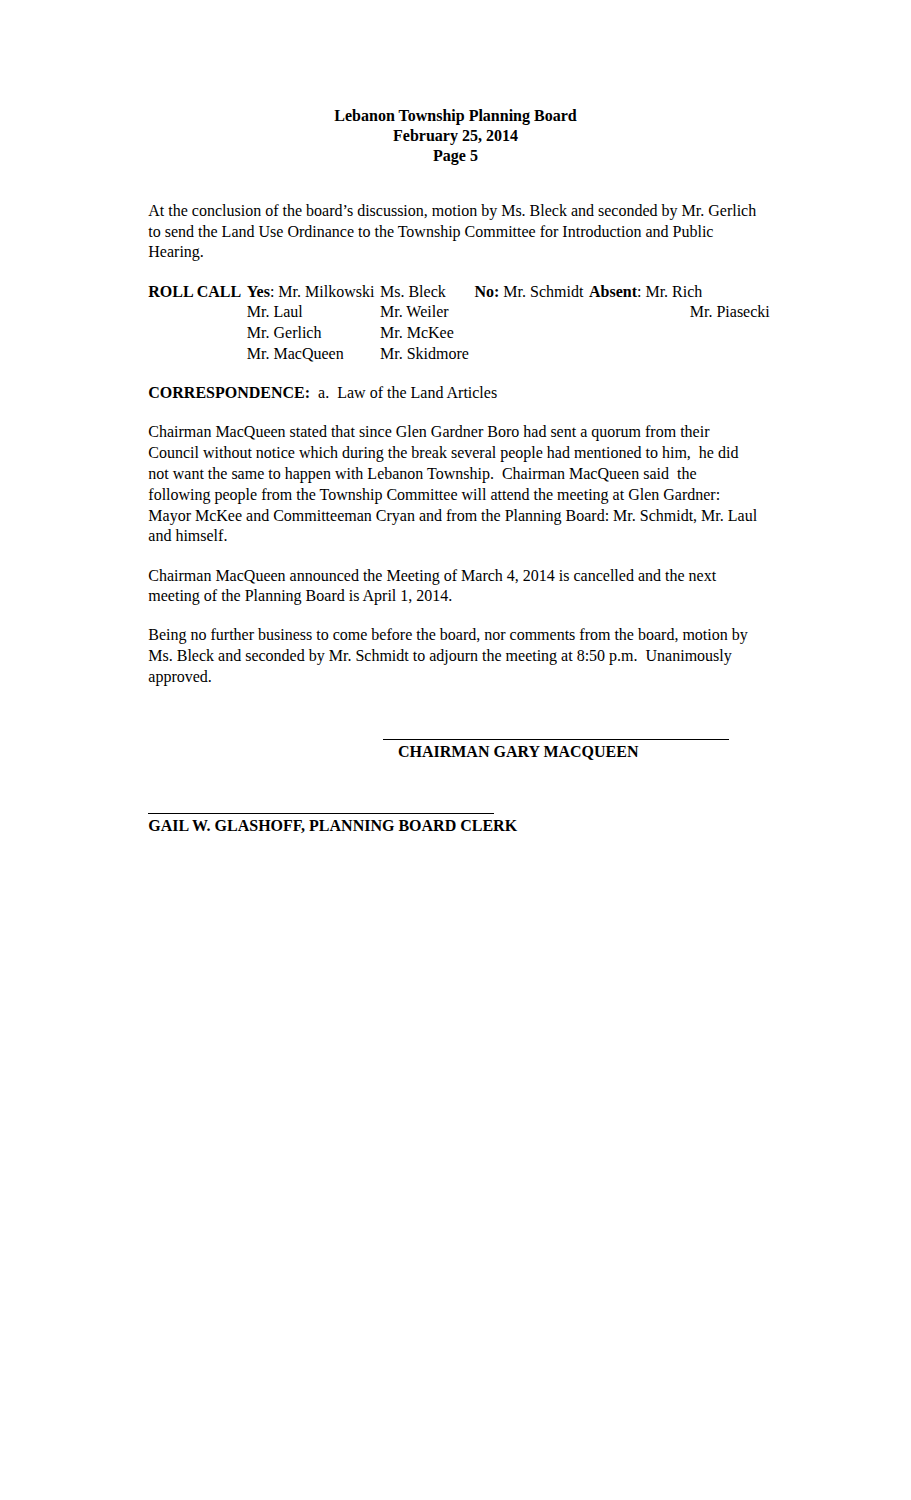Lebanon Township Planning Board
February 25, 2014
Page 5
At the conclusion of the board’s discussion, motion by Ms. Bleck and seconded by Mr. Gerlich to send the Land Use Ordinance to the Township Committee for Introduction and Public Hearing.
| ROLL CALL | Yes : Mr. Milkowski | Ms. Bleck | No: Mr. Schmidt | Absent : Mr. Rich |
| | Mr. Laul | Mr. Weiler | | Mr. Piasecki |
| | Mr. Gerlich | Mr. McKee | | |
| | Mr. MacQueen | Mr. Skidmore | | |
CORRESPONDENCE: a. Law of the Land Articles
Chairman MacQueen stated that since Glen Gardner Boro had sent a quorum from their Council without notice which during the break several people had mentioned to him, he did not want the same to happen with Lebanon Township. Chairman MacQueen said the following people from the Township Committee will attend the meeting at Glen Gardner: Mayor McKee and Committeeman Cryan and from the Planning Board: Mr. Schmidt, Mr. Laul and himself.
Chairman MacQueen announced the Meeting of March 4, 2014 is cancelled and the next meeting of the Planning Board is April 1, 2014.
Being no further business to come before the board, nor comments from the board, motion by Ms. Bleck and seconded by Mr. Schmidt to adjourn the meeting at 8:50 p.m. Unanimously approved.
CHAIRMAN GARY MACQUEEN
GAIL W. GLASHOFF, PLANNING BOARD CLERK